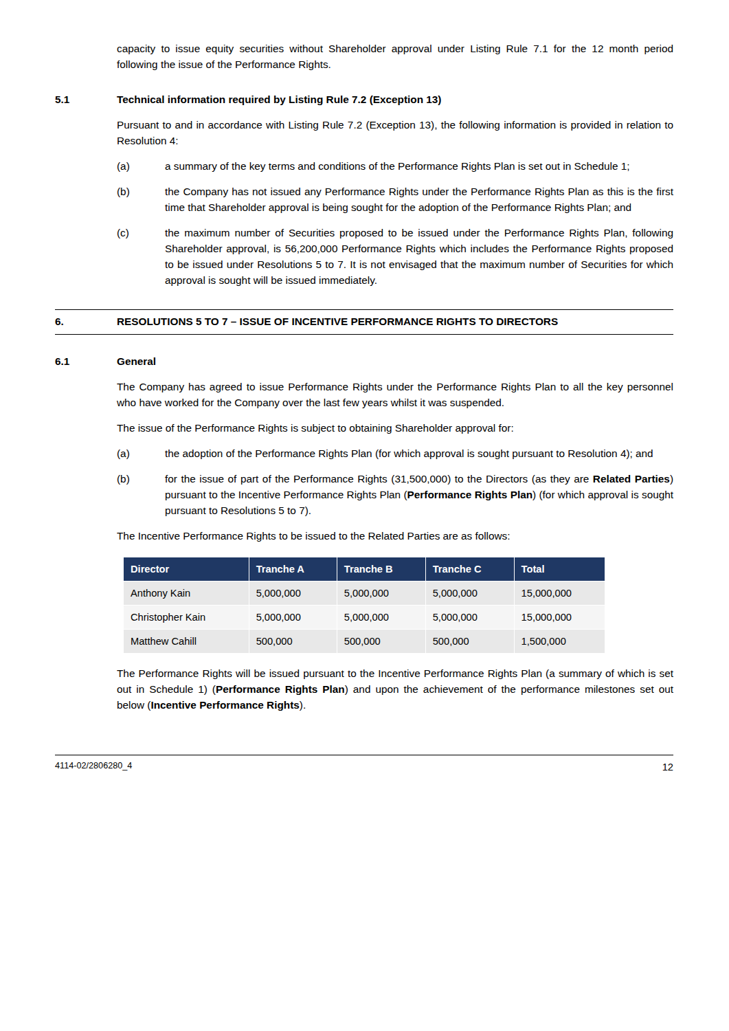capacity to issue equity securities without Shareholder approval under Listing Rule 7.1 for the 12 month period following the issue of the Performance Rights.
5.1
Technical information required by Listing Rule 7.2 (Exception 13)
Pursuant to and in accordance with Listing Rule 7.2 (Exception 13), the following information is provided in relation to Resolution 4:
(a)
a summary of the key terms and conditions of the Performance Rights Plan is set out in Schedule 1;
(b)
the Company has not issued any Performance Rights under the Performance Rights Plan as this is the first time that Shareholder approval is being sought for the adoption of the Performance Rights Plan; and
(c)
the maximum number of Securities proposed to be issued under the Performance Rights Plan, following Shareholder approval, is 56,200,000 Performance Rights which includes the Performance Rights proposed to be issued under Resolutions 5 to 7. It is not envisaged that the maximum number of Securities for which approval is sought will be issued immediately.
6.
RESOLUTIONS 5 TO 7 – ISSUE OF INCENTIVE PERFORMANCE RIGHTS TO DIRECTORS
6.1
General
The Company has agreed to issue Performance Rights under the Performance Rights Plan to all the key personnel who have worked for the Company over the last few years whilst it was suspended.
The issue of the Performance Rights is subject to obtaining Shareholder approval for:
(a)
the adoption of the Performance Rights Plan (for which approval is sought pursuant to Resolution 4); and
(b)
for the issue of part of the Performance Rights (31,500,000) to the Directors (as they are Related Parties) pursuant to the Incentive Performance Rights Plan (Performance Rights Plan) (for which approval is sought pursuant to Resolutions 5 to 7).
The Incentive Performance Rights to be issued to the Related Parties are as follows:
| Director | Tranche A | Tranche B | Tranche C | Total |
| --- | --- | --- | --- | --- |
| Anthony Kain | 5,000,000 | 5,000,000 | 5,000,000 | 15,000,000 |
| Christopher Kain | 5,000,000 | 5,000,000 | 5,000,000 | 15,000,000 |
| Matthew Cahill | 500,000 | 500,000 | 500,000 | 1,500,000 |
The Performance Rights will be issued pursuant to the Incentive Performance Rights Plan (a summary of which is set out in Schedule 1) (Performance Rights Plan) and upon the achievement of the performance milestones set out below (Incentive Performance Rights).
4114-02/2806280_4
12